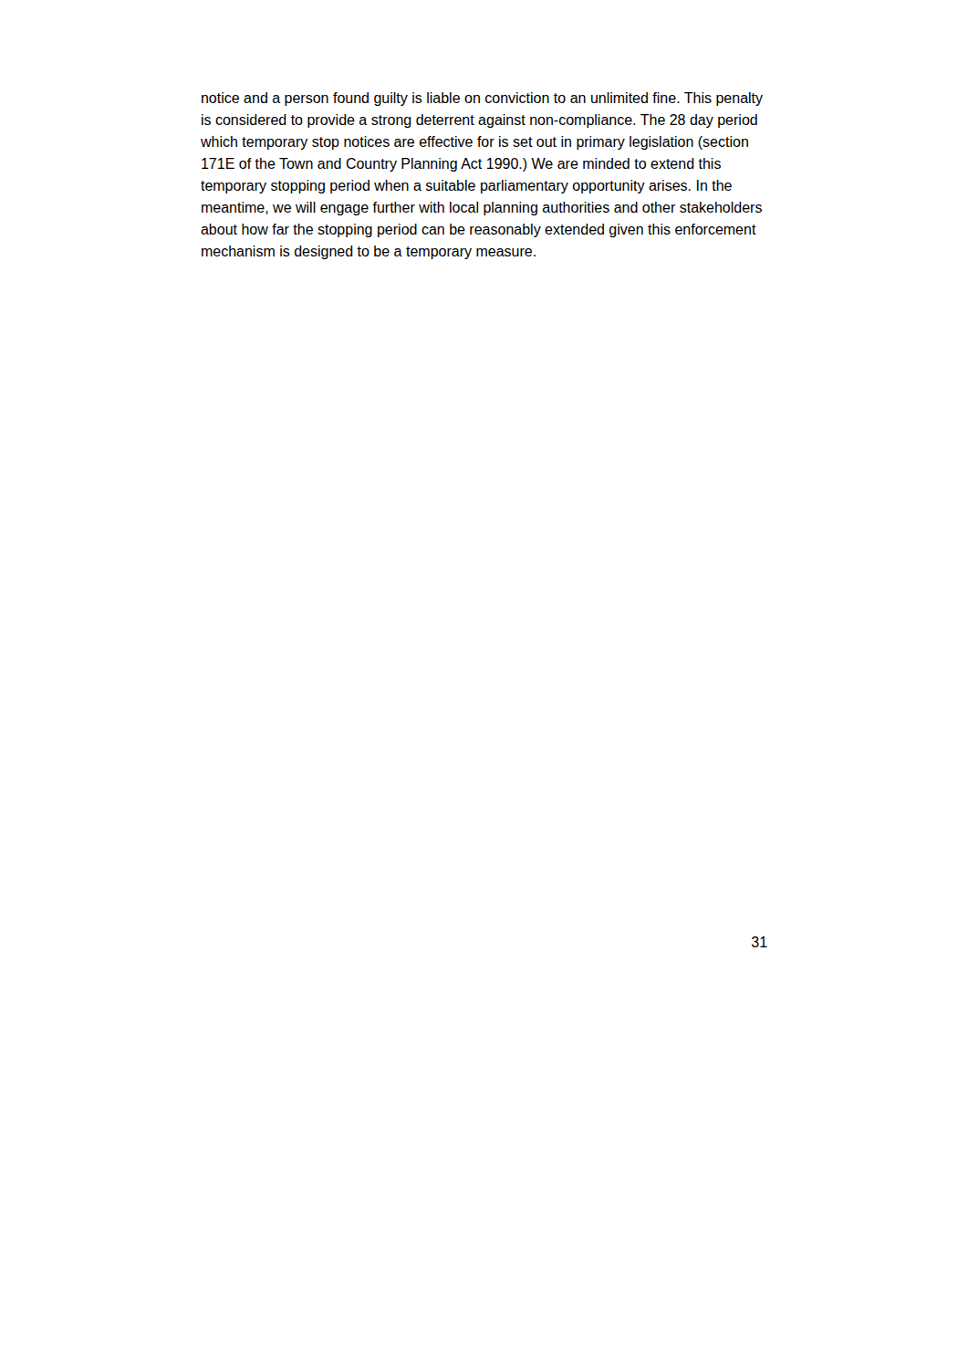notice and a person found guilty is liable on conviction to an unlimited fine. This penalty is considered to provide a strong deterrent against non-compliance. The 28 day period which temporary stop notices are effective for is set out in primary legislation (section 171E of the Town and Country Planning Act 1990.) We are minded to extend this temporary stopping period when a suitable parliamentary opportunity arises. In the meantime, we will engage further with local planning authorities and other stakeholders about how far the stopping period can be reasonably extended given this enforcement mechanism is designed to be a temporary measure.
31